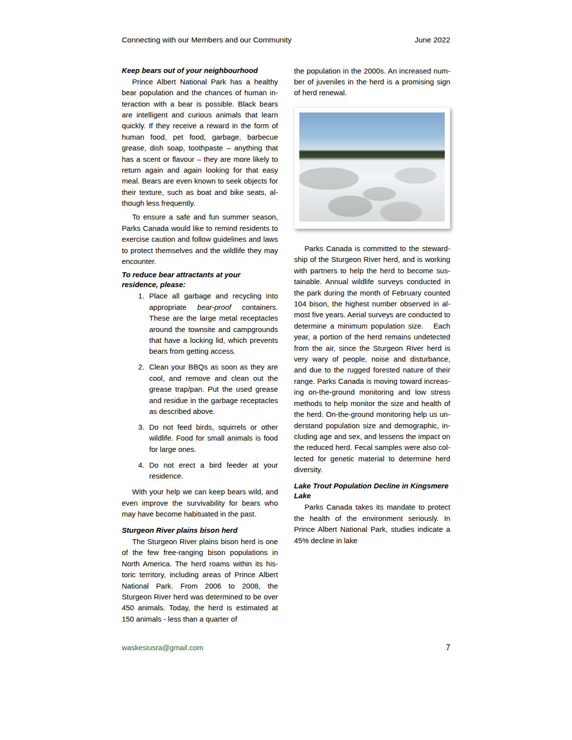Connecting with our Members and our Community
June 2022
Keep bears out of your neighbourhood
Prince Albert National Park has a healthy bear population and the chances of human interaction with a bear is possible. Black bears are intelligent and curious animals that learn quickly. If they receive a reward in the form of human food, pet food, garbage, barbecue grease, dish soap, toothpaste – anything that has a scent or flavour – they are more likely to return again and again looking for that easy meal. Bears are even known to seek objects for their texture, such as boat and bike seats, although less frequently.
To ensure a safe and fun summer season, Parks Canada would like to remind residents to exercise caution and follow guidelines and laws to protect themselves and the wildlife they may encounter.
To reduce bear attractants at your residence, please:
Place all garbage and recycling into appropriate bear-proof containers. These are the large metal receptacles around the townsite and campgrounds that have a locking lid, which prevents bears from getting access.
Clean your BBQs as soon as they are cool, and remove and clean out the grease trap/pan. Put the used grease and residue in the garbage receptacles as described above.
Do not feed birds, squirrels or other wildlife. Food for small animals is food for large ones.
Do not erect a bird feeder at your residence.
With your help we can keep bears wild, and even improve the survivability for bears who may have become habituated in the past.
Sturgeon River plains bison herd
The Sturgeon River plains bison herd is one of the few free-ranging bison populations in North America. The herd roams within its historic territory, including areas of Prince Albert National Park. From 2006 to 2008, the Sturgeon River herd was determined to be over 450 animals. Today, the herd is estimated at 150 animals - less than a quarter of
the population in the 2000s. An increased number of juveniles in the herd is a promising sign of herd renewal.
Parks Canada is committed to the stewardship of the Sturgeon River herd, and is working with partners to help the herd to become sustainable. Annual wildlife surveys conducted in the park during the month of February counted 104 bison, the highest number observed in almost five years. Aerial surveys are conducted to determine a minimum population size. Each year, a portion of the herd remains undetected from the air, since the Sturgeon River herd is very wary of people, noise and disturbance, and due to the rugged forested nature of their range. Parks Canada is moving toward increasing on-the-ground monitoring and low stress methods to help monitor the size and health of the herd. On-the-ground monitoring help us understand population size and demographic, including age and sex, and lessens the impact on the reduced herd. Fecal samples were also collected for genetic material to determine herd diversity.
Lake Trout Population Decline in Kingsmere Lake
Parks Canada takes its mandate to protect the health of the environment seriously. In Prince Albert National Park, studies indicate a 45% decline in lake
waskesiusra@gmail.com
7